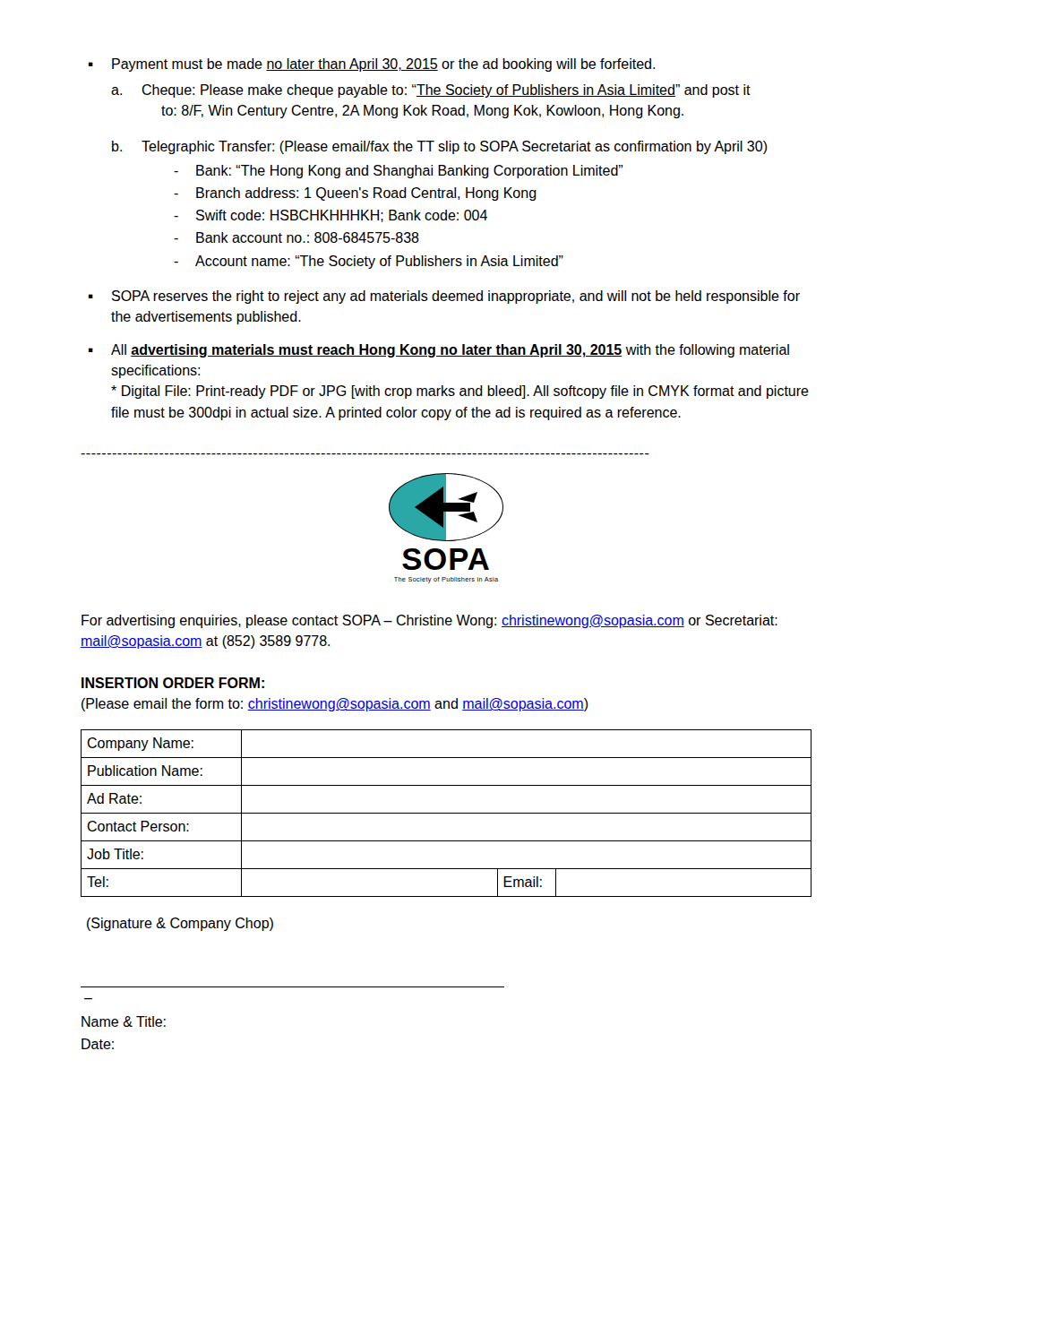Payment must be made no later than April 30, 2015 or the ad booking will be forfeited.
Cheque: Please make cheque payable to: “The Society of Publishers in Asia Limited” and post it to: 8/F, Win Century Centre, 2A Mong Kok Road, Mong Kok, Kowloon, Hong Kong.
Telegraphic Transfer: (Please email/fax the TT slip to SOPA Secretariat as confirmation by April 30)
Bank: “The Hong Kong and Shanghai Banking Corporation Limited”
Branch address: 1 Queen's Road Central, Hong Kong
Swift code: HSBCHKHHHKH; Bank code: 004
Bank account no.: 808-684575-838
Account name: “The Society of Publishers in Asia Limited”
SOPA reserves the right to reject any ad materials deemed inappropriate, and will not be held responsible for the advertisements published.
All advertising materials must reach Hong Kong no later than April 30, 2015 with the following material specifications:
* Digital File: Print-ready PDF or JPG [with crop marks and bleed]. All softcopy file in CMYK format and picture file must be 300dpi in actual size. A printed color copy of the ad is required as a reference.
-------------------------------------------------------------------------------------------------------------
SOPA
The Society of Publishers in Asia
For advertising enquiries, please contact SOPA – Christine Wong: christinewong@sopasia.com or Secretariat: mail@sopasia.com at (852) 3589 9778.
INSERTION ORDER FORM:
(Please email the form to: christinewong@sopasia.com and mail@sopasia.com)
| Company Name: | |
| Publication Name: | |
| Ad Rate: | |
| Contact Person: | |
| Job Title: | |
| Tel: | | Email: | |
(Signature & Company Chop)
–
Name & Title:
Date: